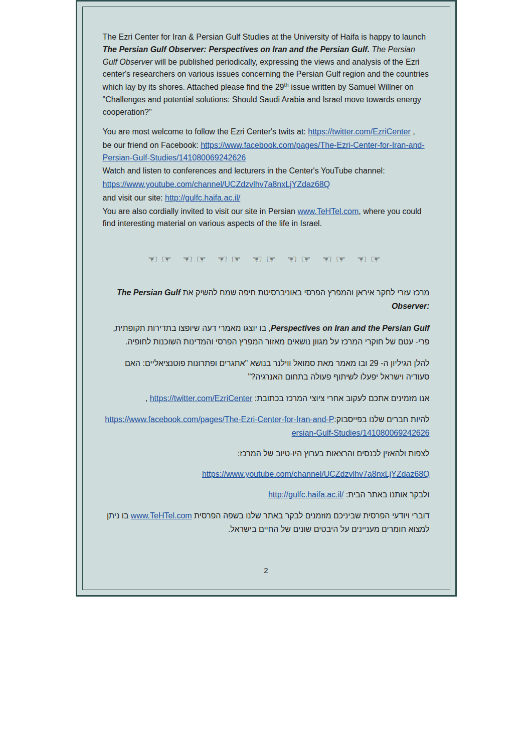The Ezri Center for Iran & Persian Gulf Studies at the University of Haifa is happy to launch The Persian Gulf Observer: Perspectives on Iran and the Persian Gulf. The Persian Gulf Observer will be published periodically, expressing the views and analysis of the Ezri center's researchers on various issues concerning the Persian Gulf region and the countries which lay by its shores. Attached please find the 29th issue written by Samuel Willner on "Challenges and potential solutions: Should Saudi Arabia and Israel move towards energy cooperation?"
You are most welcome to follow the Ezri Center's twits at: https://twitter.com/EzriCenter ,
be our friend on Facebook: https://www.facebook.com/pages/The-Ezri-Center-for-Iran-and-Persian-Gulf-Studies/141080069242626
Watch and listen to conferences and lecturers in the Center's YouTube channel:
https://www.youtube.com/channel/UCZdzvlhv7a8nxLjYZdaz68Q
and visit our site: http://gulfc.haifa.ac.il/
You are also cordially invited to visit our site in Persian www.TeHTel.com, where you could find interesting material on various aspects of the life in Israel.
☜☞ ☜☞ ☜☞ ☜☞ ☜☞ ☜☞ ☜☞
מרכז עזרי לחקר איראן והמפרץ הפרסי באוניברסיטת חיפה שמח להשיק את The Persian Gulf Observer:
Perspectives on Iran and the Persian Gulf, בו יוצגו מאמרי דעה שיופצו בתדירות תקופתית, פרי- עטם של חוקרי המרכז על מגוון נושאים מאזור המפרץ הפרסי והמדינות השוכנות לחופיה.
להלן הגיליון ה- 29 ובו מאמר מאת סמואל ווילנר בנושא "אתגרים ופתרונות פוטנציאליים: האם סעודיה וישראל יפעלו לשיתוף פעולה בתחום האנרגיה?"
אנו מזמינים אתכם לעקוב אחרי ציוצי המרכז בכתובת: https://twitter.com/EzriCenter ,
להיות חברים שלנו בפייסבוק:https://www.facebook.com/pages/The-Ezri-Center-for-Iran-and-Persian-Gulf-Studies/141080069242626
לצפות ולהאזין לכנסים והרצאות בערוץ היו-טיוב של המרכז:
https://www.youtube.com/channel/UCZdzvlhv7a8nxLjYZdaz68Q
ולבקר אותנו באתר הבית: http://gulfc.haifa.ac.il/
דוברי ויודעי הפרסית שביניכם מוזמנים לבקר באתר שלנו בשפה הפרסית www.TeHTel.com בו ניתן למצוא חומרים מעניינים על היבטים שונים של החיים בישראל.
2